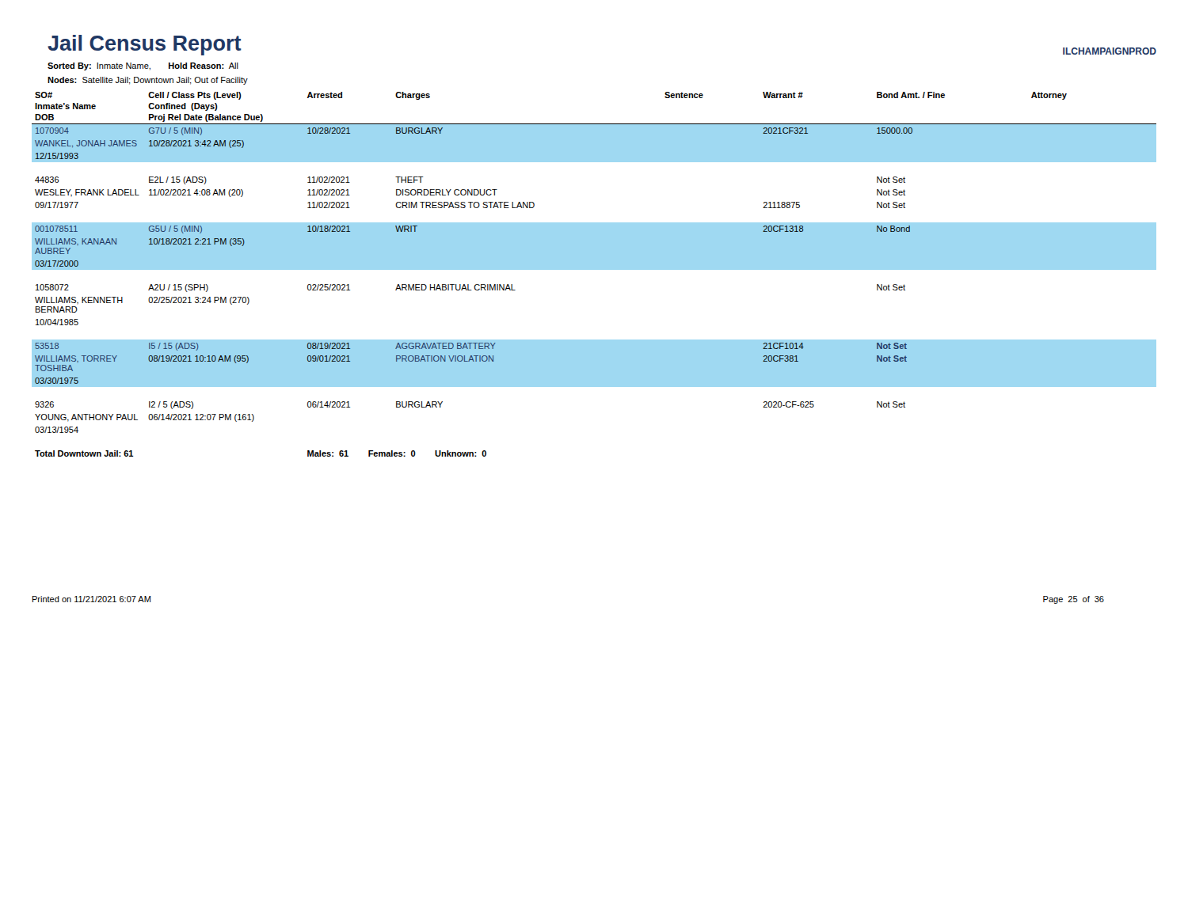ILCHAMPAIGNPROD
Jail Census Report
Sorted By: Inmate Name, Hold Reason: All
Nodes: Satellite Jail; Downtown Jail; Out of Facility
| SO# | Cell / Class Pts (Level) | Arrested | Charges | Sentence | Warrant # | Bond Amt. / Fine | Attorney |
| --- | --- | --- | --- | --- | --- | --- | --- |
| Inmate's Name | Confined (Days) | | | | | | |
| DOB | Proj Rel Date (Balance Due) | | | | | | |
| 1070904 | G7U / 5 (MIN) | 10/28/2021 | BURGLARY | | 2021CF321 | 15000.00 | |
| WANKEL, JONAH JAMES | 10/28/2021 3:42 AM (25) | | | | | | |
| 12/15/1993 | | | | | | | |
| 44836 | E2L / 15 (ADS) | 11/02/2021 | THEFT | | | Not Set | |
| WESLEY, FRANK LADELL | 11/02/2021 4:08 AM (20) | 11/02/2021 | DISORDERLY CONDUCT | | | Not Set | |
| 09/17/1977 | | 11/02/2021 | CRIM TRESPASS TO STATE LAND | | 21118875 | Not Set | |
| 001078511 | G5U / 5 (MIN) | 10/18/2021 | WRIT | | 20CF1318 | No Bond | |
| WILLIAMS, KANAAN AUBREY | 10/18/2021 2:21 PM (35) | | | | | | |
| 03/17/2000 | | | | | | | |
| 1058072 | A2U / 15 (SPH) | 02/25/2021 | ARMED HABITUAL CRIMINAL | | | Not Set | |
| WILLIAMS, KENNETH BERNARD | 02/25/2021 3:24 PM (270) | | | | | | |
| 10/04/1985 | | | | | | | |
| 53518 | I5 / 15 (ADS) | 08/19/2021 | AGGRAVATED BATTERY | | 21CF1014 | Not Set | |
| WILLIAMS, TORREY TOSHIBA | 08/19/2021 10:10 AM (95) | 09/01/2021 | PROBATION VIOLATION | | 20CF381 | Not Set | |
| 03/30/1975 | | | | | | | |
| 9326 | I2 / 5 (ADS) | 06/14/2021 | BURGLARY | | 2020-CF-625 | Not Set | |
| YOUNG, ANTHONY PAUL | 06/14/2021 12:07 PM (161) | | | | | | |
| 03/13/1954 | | | | | | | |
| Total Downtown Jail: 61 | Males: 61 Females: 0 Unknown: 0 | | | | |
Printed on 11/21/2021 6:07 AM
Page25of36